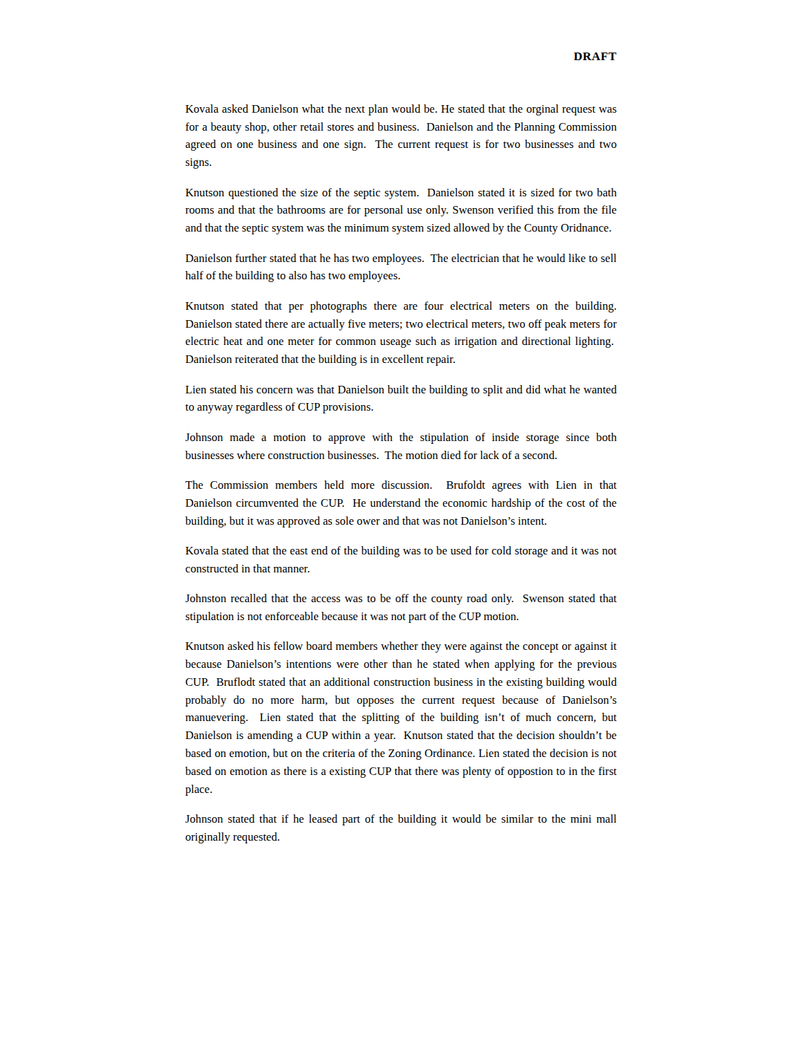DRAFT
Kovala asked Danielson what the next plan would be. He stated that the orginal request was for a beauty shop, other retail stores and business. Danielson and the Planning Commission agreed on one business and one sign. The current request is for two businesses and two signs.
Knutson questioned the size of the septic system. Danielson stated it is sized for two bath rooms and that the bathrooms are for personal use only. Swenson verified this from the file and that the septic system was the minimum system sized allowed by the County Oridnance.
Danielson further stated that he has two employees. The electrician that he would like to sell half of the building to also has two employees.
Knutson stated that per photographs there are four electrical meters on the building. Danielson stated there are actually five meters; two electrical meters, two off peak meters for electric heat and one meter for common useage such as irrigation and directional lighting. Danielson reiterated that the building is in excellent repair.
Lien stated his concern was that Danielson built the building to split and did what he wanted to anyway regardless of CUP provisions.
Johnson made a motion to approve with the stipulation of inside storage since both businesses where construction businesses. The motion died for lack of a second.
The Commission members held more discussion. Brufoldt agrees with Lien in that Danielson circumvented the CUP. He understand the economic hardship of the cost of the building, but it was approved as sole ower and that was not Danielson’s intent.
Kovala stated that the east end of the building was to be used for cold storage and it was not constructed in that manner.
Johnston recalled that the access was to be off the county road only. Swenson stated that stipulation is not enforceable because it was not part of the CUP motion.
Knutson asked his fellow board members whether they were against the concept or against it because Danielson’s intentions were other than he stated when applying for the previous CUP. Bruflodt stated that an additional construction business in the existing building would probably do no more harm, but opposes the current request because of Danielson’s manuevering. Lien stated that the splitting of the building isn’t of much concern, but Danielson is amending a CUP within a year. Knutson stated that the decision shouldn’t be based on emotion, but on the criteria of the Zoning Ordinance. Lien stated the decision is not based on emotion as there is a existing CUP that there was plenty of oppostion to in the first place.
Johnson stated that if he leased part of the building it would be similar to the mini mall originally requested.